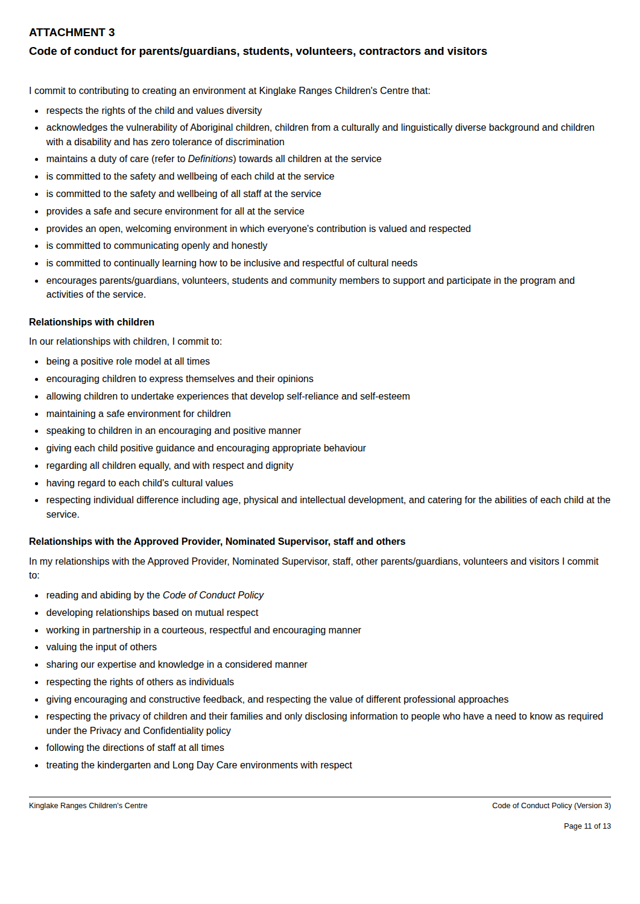ATTACHMENT 3
Code of conduct for parents/guardians, students, volunteers, contractors and visitors
I commit to contributing to creating an environment at Kinglake Ranges Children's Centre that:
respects the rights of the child and values diversity
acknowledges the vulnerability of Aboriginal children, children from a culturally and linguistically diverse background and children with a disability and has zero tolerance of discrimination
maintains a duty of care (refer to Definitions) towards all children at the service
is committed to the safety and wellbeing of each child at the service
is committed to the safety and wellbeing of all staff at the service
provides a safe and secure environment for all at the service
provides an open, welcoming environment in which everyone's contribution is valued and respected
is committed to communicating openly and honestly
is committed to continually learning how to be inclusive and respectful of cultural needs
encourages parents/guardians, volunteers, students and community members to support and participate in the program and activities of the service.
Relationships with children
In our relationships with children, I commit to:
being a positive role model at all times
encouraging children to express themselves and their opinions
allowing children to undertake experiences that develop self-reliance and self-esteem
maintaining a safe environment for children
speaking to children in an encouraging and positive manner
giving each child positive guidance and encouraging appropriate behaviour
regarding all children equally, and with respect and dignity
having regard to each child's cultural values
respecting individual difference including age, physical and intellectual development, and catering for the abilities of each child at the service.
Relationships with the Approved Provider, Nominated Supervisor, staff and others
In my relationships with the Approved Provider, Nominated Supervisor, staff, other parents/guardians, volunteers and visitors I commit to:
reading and abiding by the Code of Conduct Policy
developing relationships based on mutual respect
working in partnership in a courteous, respectful and encouraging manner
valuing the input of others
sharing our expertise and knowledge in a considered manner
respecting the rights of others as individuals
giving encouraging and constructive feedback, and respecting the value of different professional approaches
respecting the privacy of children and their families and only disclosing information to people who have a need to know as required under the Privacy and Confidentiality policy
following the directions of staff at all times
treating the kindergarten and Long Day Care environments with respect
Kinglake Ranges Children's Centre Code of Conduct Policy (Version 3)
Page 11 of 13